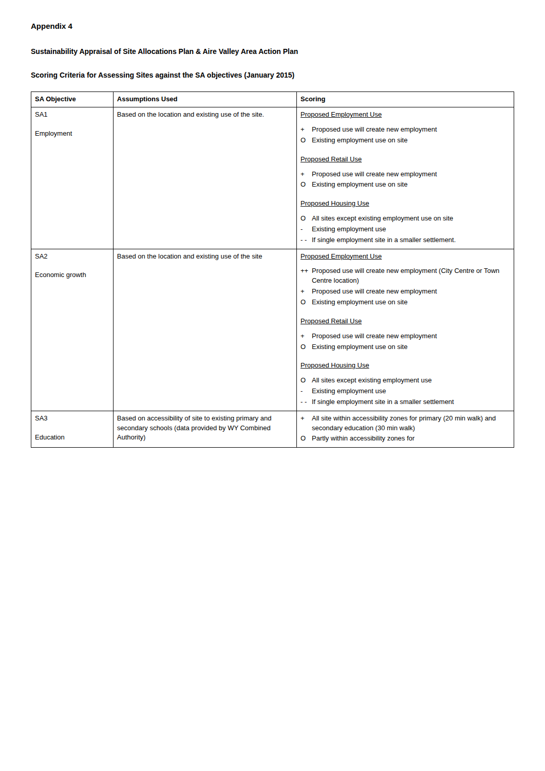Appendix 4
Sustainability Appraisal of Site Allocations Plan & Aire Valley Area Action Plan
Scoring Criteria for Assessing Sites against the SA objectives (January 2015)
| SA Objective | Assumptions Used | Scoring |
| --- | --- | --- |
| SA1 Employment | Based on the location and existing use of the site. | Proposed Employment Use + Proposed use will create new employment O Existing employment use on site Proposed Retail Use + Proposed use will create new employment O Existing employment use on site Proposed Housing Use O All sites except existing employment use on site - Existing employment use - - If single employment site in a smaller settlement. |
| SA2 Economic growth | Based on the location and existing use of the site | Proposed Employment Use ++ Proposed use will create new employment (City Centre or Town Centre location) + Proposed use will create new employment O Existing employment use on site Proposed Retail Use + Proposed use will create new employment O Existing employment use on site Proposed Housing Use O All sites except existing employment use - Existing employment use - - If single employment site in a smaller settlement |
| SA3 Education | Based on accessibility of site to existing primary and secondary schools (data provided by WY Combined Authority) | + All site within accessibility zones for primary (20 min walk) and secondary education (30 min walk) O Partly within accessibility zones for |